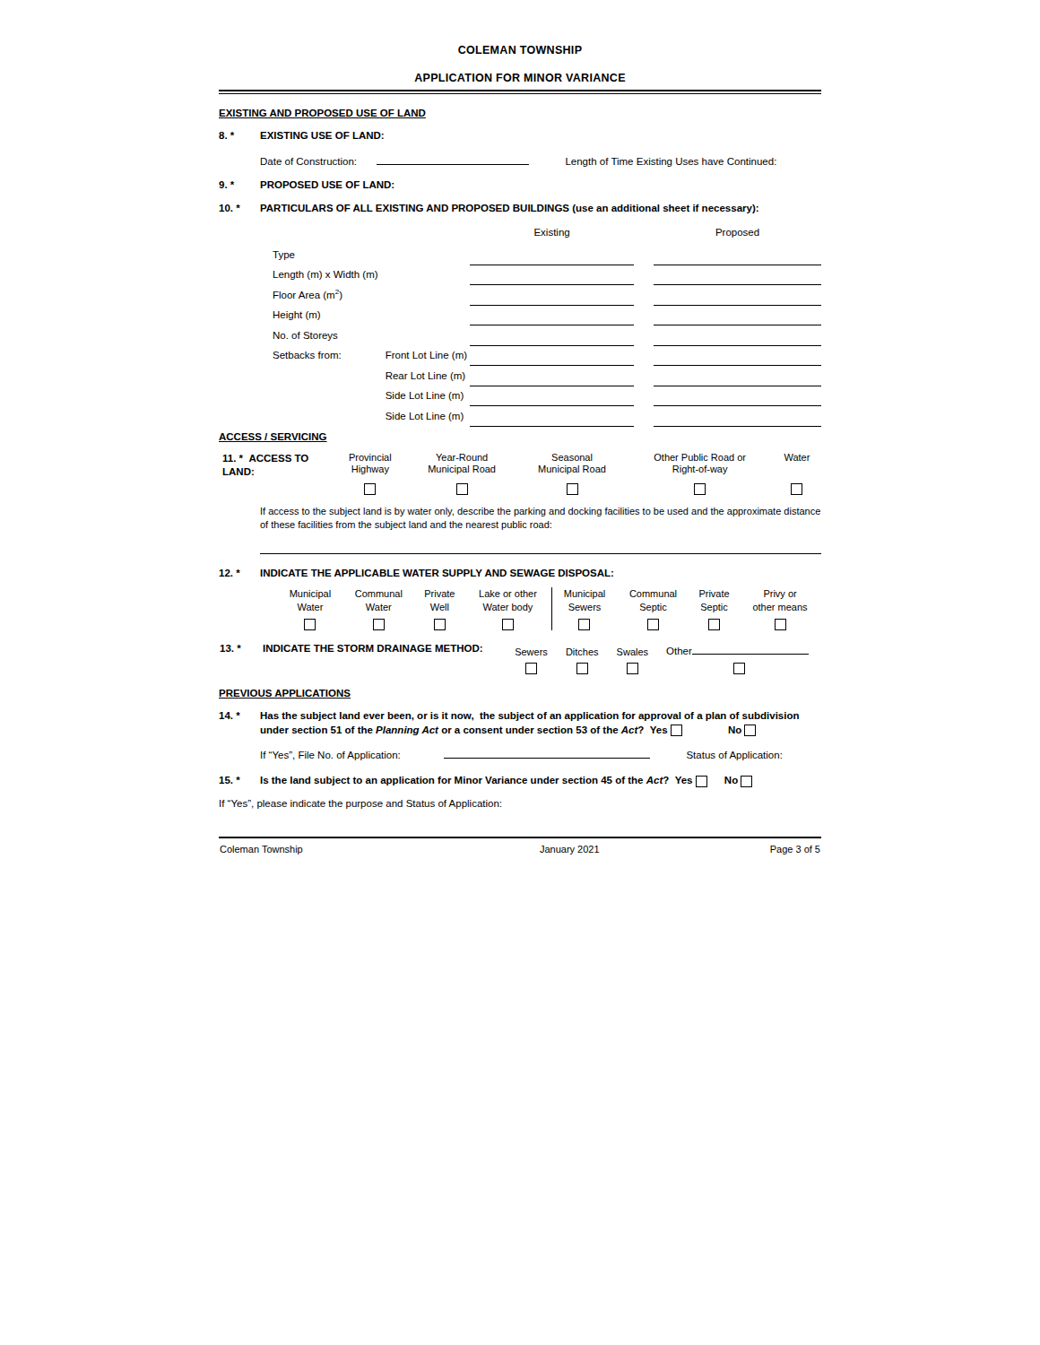COLEMAN TOWNSHIP
APPLICATION FOR MINOR VARIANCE
EXISTING AND PROPOSED USE OF LAND
| 8. * | EXISTING USE OF LAND: | |
| | Date of Construction: | | Length of Time Existing Uses have Continued: | |
| 9. * | PROPOSED USE OF LAND: | |
| 10. * | PARTICULARS OF ALL EXISTING AND PROPOSED BUILDINGS (use an additional sheet if necessary): |
| | | Existing | | Proposed |
| Type | | | | |
| Length (m) x Width (m) | | | | |
| Floor Area (m 2 ) | | | | |
| Height (m) | | | | |
| No. of Storeys | | | | |
| Setbacks from: | Front Lot Line (m) | | | |
| | Rear Lot Line (m) | | | |
| | Side Lot Line (m) | | | |
| | Side Lot Line (m) | | | |
ACCESS / SERVICING
| 11. * ACCESS TO LAND: | Provincial Highway | Year-Round Municipal Road | Seasonal Municipal Road | Other Public Road or Right-of-way | Water |
If access to the subject land is by water only, describe the parking and docking facilities to be used and the approximate distance of these facilities from the subject land and the nearest public road:
| 12. * | INDICATE THE APPLICABLE WATER SUPPLY AND SEWAGE DISPOSAL: |
| | Municipal Water | Communal Water | Private Well | Lake or other Water body | Municipal Sewers | Communal Septic | Private Septic | Privy or other means |
| 13. * | INDICATE THE STORM DRAINAGE METHOD: | Sewers | Ditches | Swales | Other |
PREVIOUS APPLICATIONS
| 14. * | Has the subject land ever been, or is it now, the subject of an application for approval of a plan of subdivision under section 51 of the Planning Act or a consent under section 53 of the Act ? Yes No |
| | If “Yes”, File No. of Application: | | Status of Application: | |
| 15. * | Is the land subject to an application for Minor Variance under section 45 of the Act ? Yes No |
| If “Yes”, please indicate the purpose and Status of Application: | |
| Coleman Township | January 2021 | Page 3 of 5 |